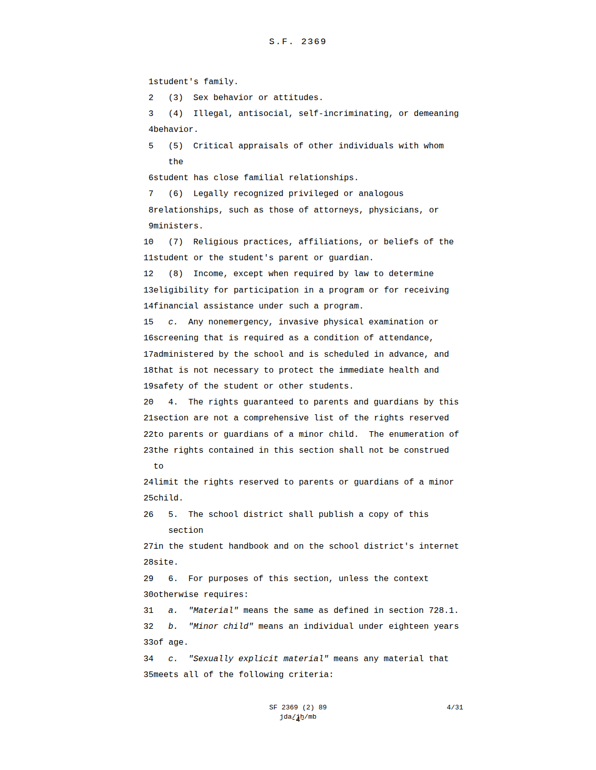S.F. 2369
| 1 | student's family. |
| 2 | (3) Sex behavior or attitudes. |
| 3 | (4) Illegal, antisocial, self-incriminating, or demeaning |
| 4 | behavior. |
| 5 | (5) Critical appraisals of other individuals with whom the |
| 6 | student has close familial relationships. |
| 7 | (6) Legally recognized privileged or analogous |
| 8 | relationships, such as those of attorneys, physicians, or |
| 9 | ministers. |
| 10 | (7) Religious practices, affiliations, or beliefs of the |
| 11 | student or the student's parent or guardian. |
| 12 | (8) Income, except when required by law to determine |
| 13 | eligibility for participation in a program or for receiving |
| 14 | financial assistance under such a program. |
| 15 | c. Any nonemergency, invasive physical examination or |
| 16 | screening that is required as a condition of attendance, |
| 17 | administered by the school and is scheduled in advance, and |
| 18 | that is not necessary to protect the immediate health and |
| 19 | safety of the student or other students. |
| 20 | 4. The rights guaranteed to parents and guardians by this |
| 21 | section are not a comprehensive list of the rights reserved |
| 22 | to parents or guardians of a minor child. The enumeration of |
| 23 | the rights contained in this section shall not be construed to |
| 24 | limit the rights reserved to parents or guardians of a minor |
| 25 | child. |
| 26 | 5. The school district shall publish a copy of this section |
| 27 | in the student handbook and on the school district's internet |
| 28 | site. |
| 29 | 6. For purposes of this section, unless the context |
| 30 | otherwise requires: |
| 31 | a. "Material" means the same as defined in section 728.1. |
| 32 | b. "Minor child" means an individual under eighteen years |
| 33 | of age. |
| 34 | c. "Sexually explicit material" means any material that |
| 35 | meets all of the following criteria: |
SF 2369 (2) 89
jda/jh/mb
4/31
-4-